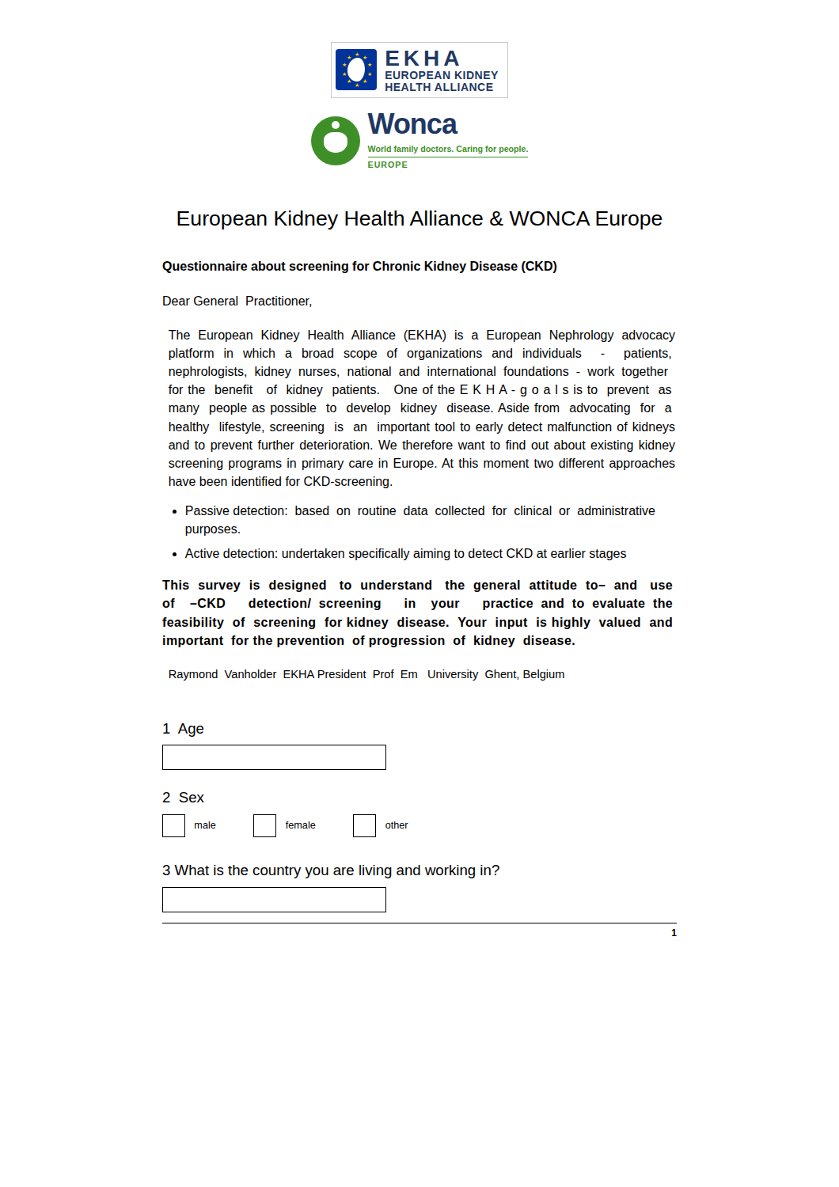| ★ ★ ★ ★ ★ ★ ★ ★ ★ ★ | EKHA EUROPEAN KIDNEY HEALTH ALLIANCE |
| | Wonca World family doctors. Caring for people. EUROPE |
European Kidney Health Alliance & WONCA Europe
Questionnaire about screening for Chronic Kidney Disease (CKD)
Dear General Practitioner,
The European Kidney Health Alliance (EKHA) is a European Nephrology advocacy platform in which a broad scope of organizations and individuals - patients, nephrologists, kidney nurses, national and international foundations - work together for the benefit of kidney patients. One of the E K H A - g o a l s is to prevent as many people as possible to develop kidney disease. Aside from advocating for a healthy lifestyle, screening is an important tool to early detect malfunction of kidneys and to prevent further deterioration. We therefore want to find out about existing kidney screening programs in primary care in Europe. At this moment two different approaches have been identified for CKD-screening.
Passive detection: based on routine data collected for clinical or administrative purposes.
Active detection: undertaken specifically aiming to detect CKD at earlier stages
This survey is designed to understand the general attitude to– and use of –CKD detection/ screening in your practice and to evaluate the feasibility of screening for kidney disease. Your input is highly valued and important for the prevention of progression of kidney disease.
Raymond Vanholder EKHA President Prof Em University Ghent, Belgium
1 Age
2 Sex
male female other
3 What is the country you are living and working in?
1